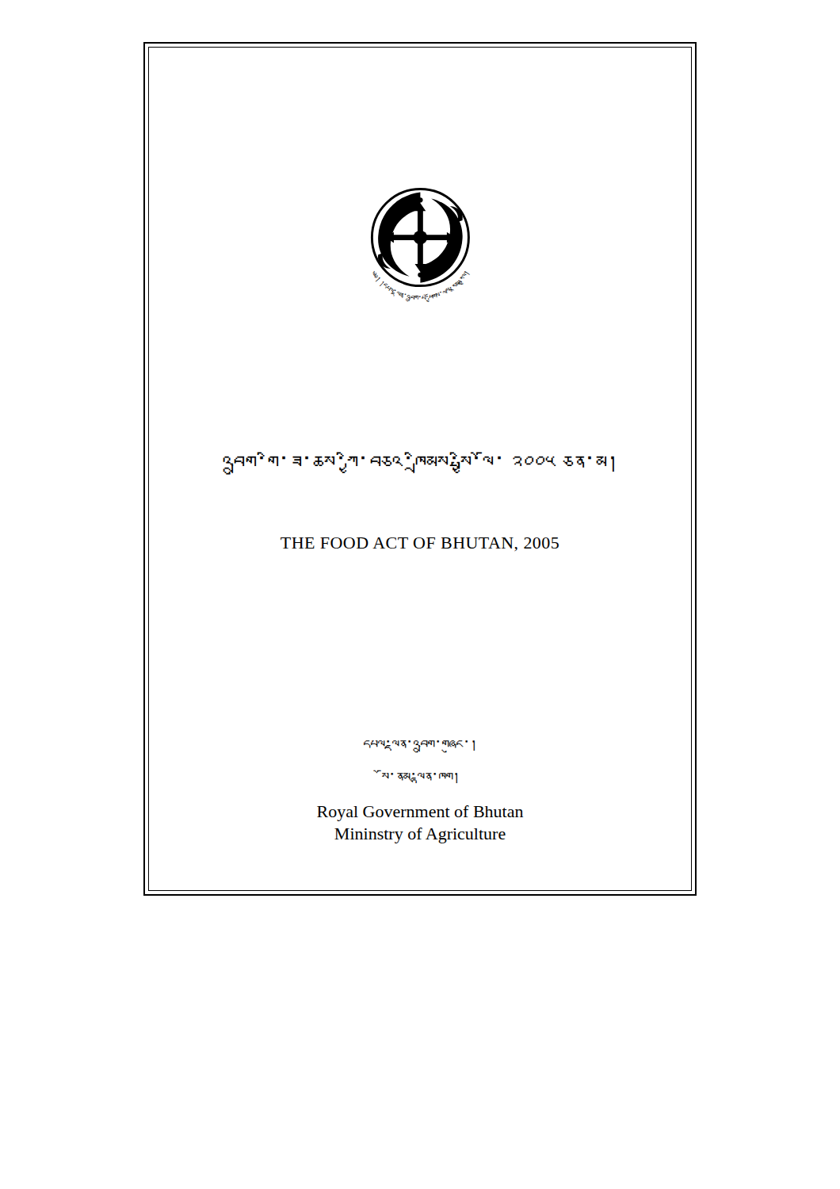༄༅། །དཔལ་ལྡན་འབྲུག་པ་ཕྱོགས་ལས་རྣམ་རྒྱལ།
འབྲུག་གི་ཟ་ཆས་ཀྱི་བཅའ་ཁྲིམས་སྤྱི་ལོ་ ༢༠༠༥ ཅན་མ།
THE FOOD ACT OF BHUTAN, 2005
དཔལ་ལྡན་འབྲུག་གཞུང་།
སོ་ནམ་ལྷན་ཁག།
Royal Government of Bhutan
Mininstry of Agriculture